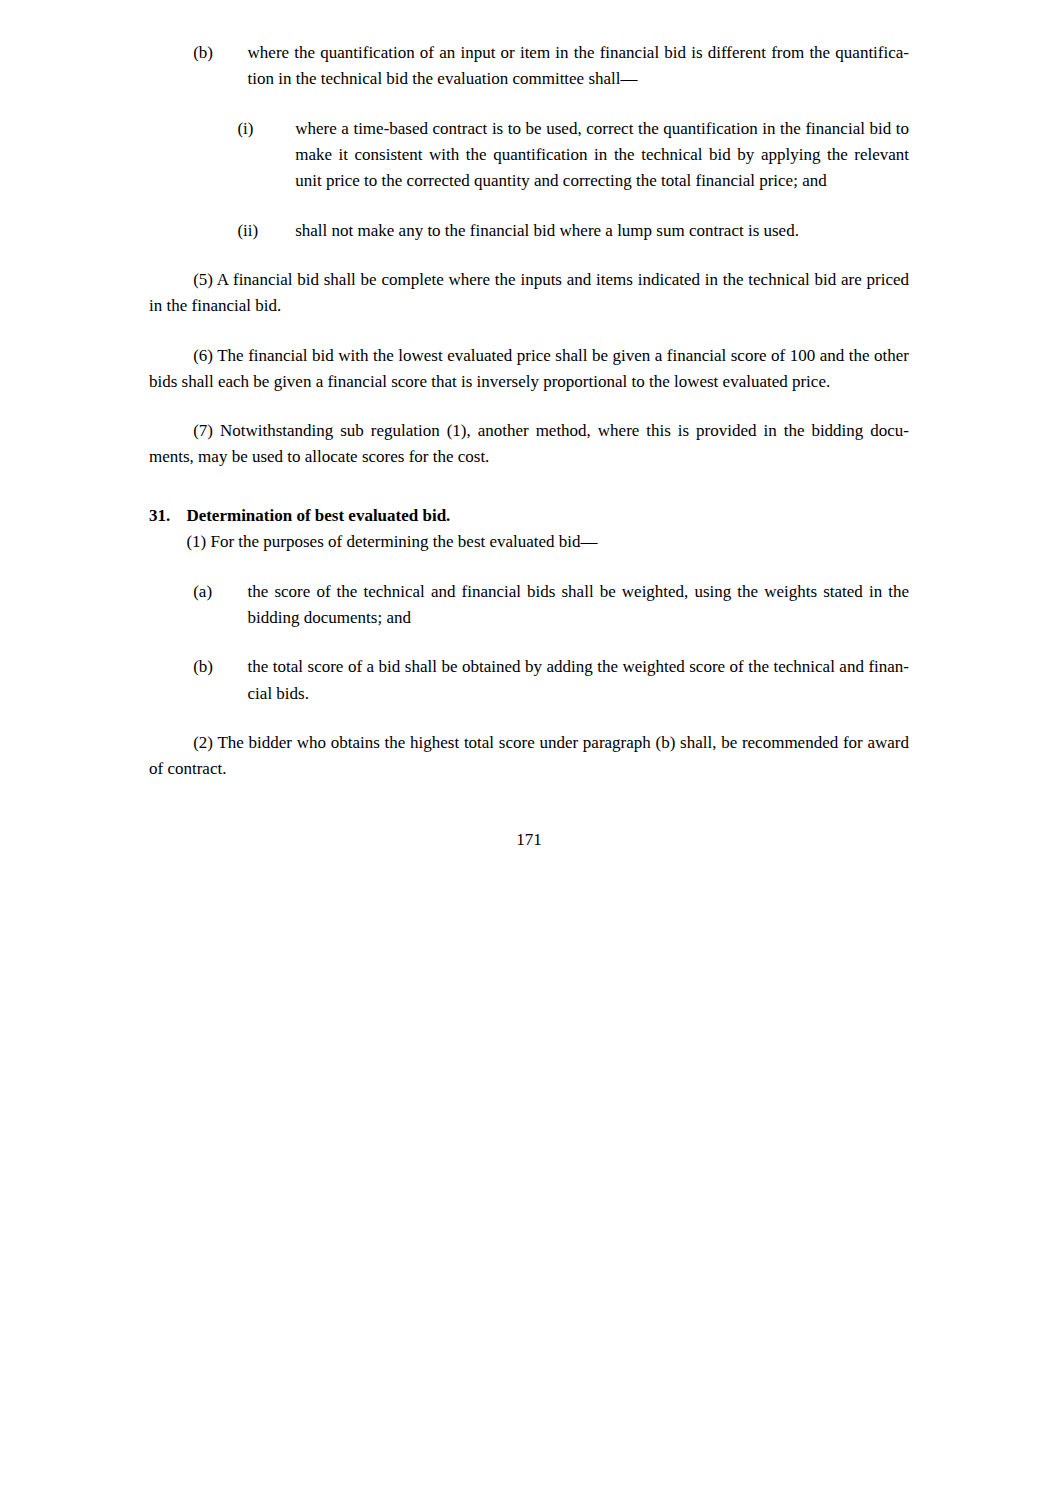(b)
where the quantification of an input or item in the financial bid is different from the quantification in the technical bid the evaluation committee shall—
(i)
where a time-based contract is to be used, correct the quantification in the financial bid to make it consistent with the quantification in the technical bid by applying the relevant unit price to the corrected quantity and correcting the total financial price; and
(ii)
shall not make any to the financial bid where a lump sum contract is used.
(5) A financial bid shall be complete where the inputs and items indicated in the technical bid are priced in the financial bid.
(6) The financial bid with the lowest evaluated price shall be given a financial score of 100 and the other bids shall each be given a financial score that is inversely proportional to the lowest evaluated price.
(7) Notwithstanding sub regulation (1), another method, where this is provided in the bidding documents, may be used to allocate scores for the cost.
31. Determination of best evaluated bid.
(1) For the purposes of determining the best evaluated bid—
(a)
the score of the technical and financial bids shall be weighted, using the weights stated in the bidding documents; and
(b)
the total score of a bid shall be obtained by adding the weighted score of the technical and financial bids.
(2) The bidder who obtains the highest total score under paragraph (b) shall, be recommended for award of contract.
171